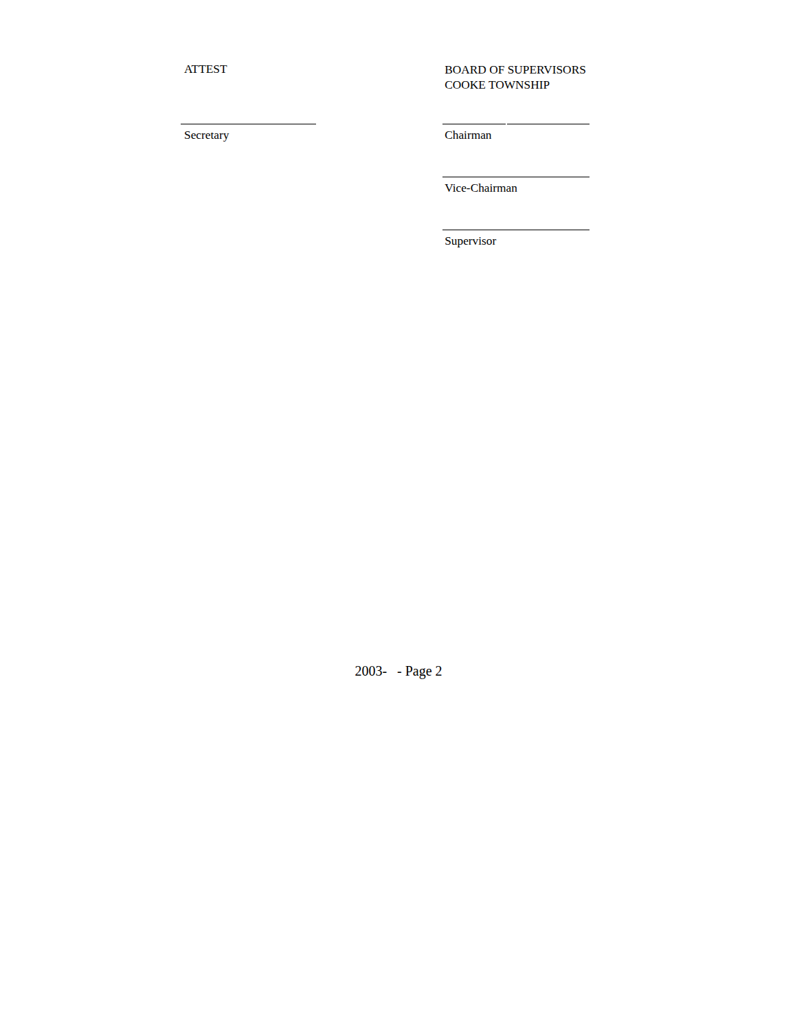ATTEST
BOARD OF SUPERVISORS
COOKE TOWNSHIP
Secretary
Chairman
Vice-Chairman
Supervisor
2003- - Page 2